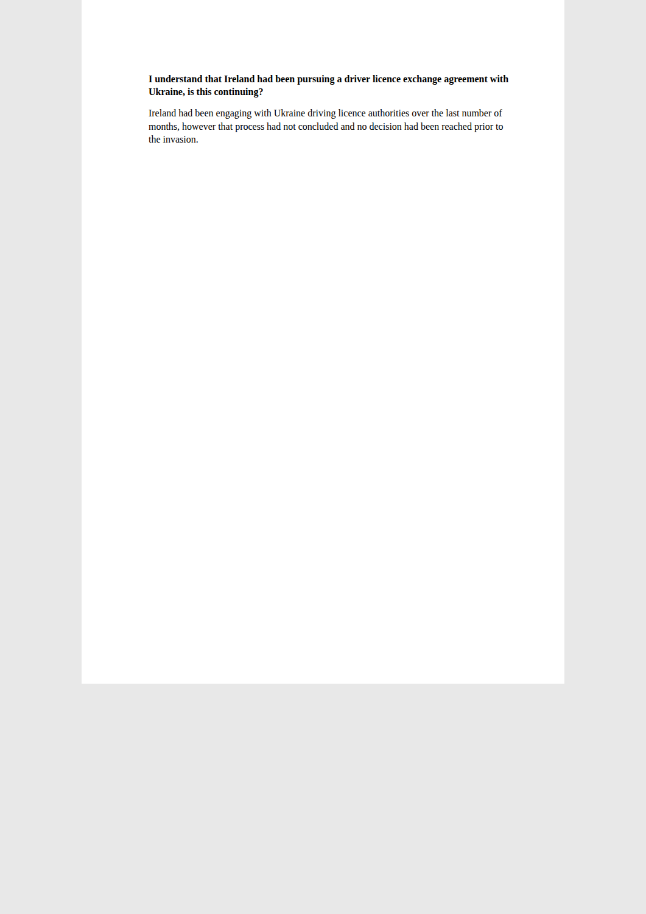I understand that Ireland had been pursuing a driver licence exchange agreement with Ukraine, is this continuing?
Ireland had been engaging with Ukraine driving licence authorities over the last number of months, however that process had not concluded and no decision had been reached prior to the invasion.